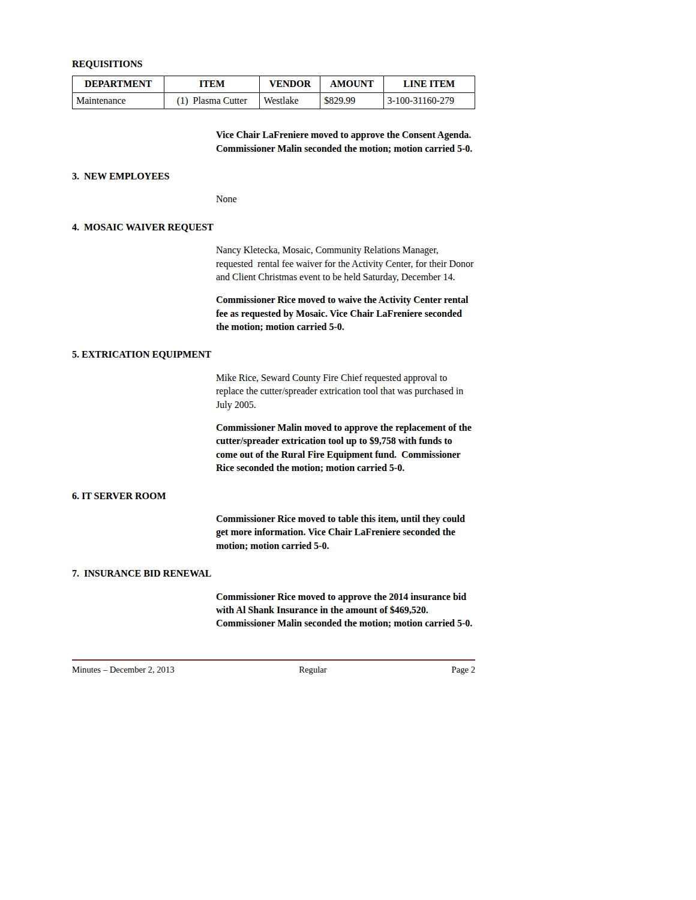REQUISITIONS
| DEPARTMENT | ITEM | VENDOR | AMOUNT | LINE ITEM |
| --- | --- | --- | --- | --- |
| Maintenance | (1) Plasma Cutter | Westlake | $829.99 | 3-100-31160-279 |
Vice Chair LaFreniere moved to approve the Consent Agenda. Commissioner Malin seconded the motion; motion carried 5-0.
3. NEW EMPLOYEES
None
4. MOSAIC WAIVER REQUEST
Nancy Kletecka, Mosaic, Community Relations Manager, requested rental fee waiver for the Activity Center, for their Donor and Client Christmas event to be held Saturday, December 14.
Commissioner Rice moved to waive the Activity Center rental fee as requested by Mosaic. Vice Chair LaFreniere seconded the motion; motion carried 5-0.
5. EXTRICATION EQUIPMENT
Mike Rice, Seward County Fire Chief requested approval to replace the cutter/spreader extrication tool that was purchased in July 2005.
Commissioner Malin moved to approve the replacement of the cutter/spreader extrication tool up to $9,758 with funds to come out of the Rural Fire Equipment fund. Commissioner Rice seconded the motion; motion carried 5-0.
6. IT SERVER ROOM
Commissioner Rice moved to table this item, until they could get more information. Vice Chair LaFreniere seconded the motion; motion carried 5-0.
7. INSURANCE BID RENEWAL
Commissioner Rice moved to approve the 2014 insurance bid with Al Shank Insurance in the amount of $469,520. Commissioner Malin seconded the motion; motion carried 5-0.
Minutes – December 2, 2013 Regular Page 2